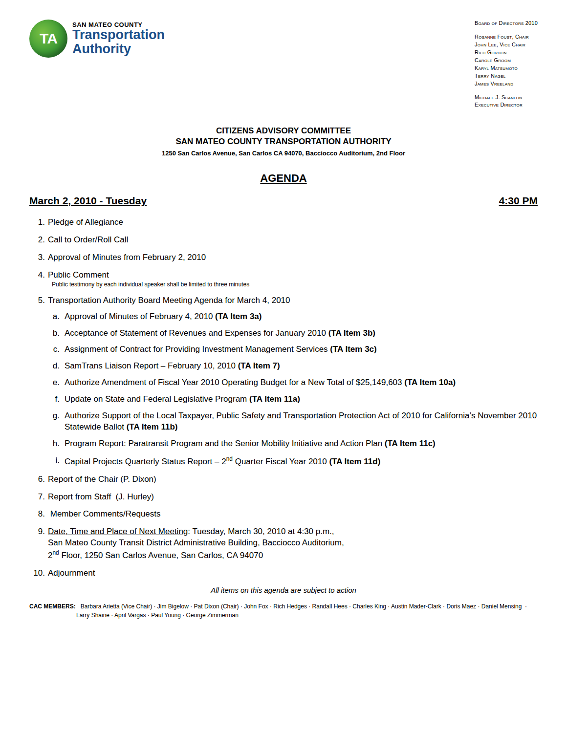TA
SAN MATEO COUNTY
Transportation
Authority
Board of Directors 2010
Rosanne Foust, Chair
John Lee, Vice Chair
Rich Gordon
Carole Groom
Karyl Matsumoto
Terry Nagel
James Vreeland
Michael J. Scanlon
Executive Director
CITIZENS ADVISORY COMMITTEE
SAN MATEO COUNTY TRANSPORTATION AUTHORITY
1250 San Carlos Avenue, San Carlos CA 94070, Bacciocco Auditorium, 2nd Floor
AGENDA
March 2, 2010 - Tuesday 4:30 PM
Pledge of Allegiance
Call to Order/Roll Call
Approval of Minutes from February 2, 2010
Public Comment
Public testimony by each individual speaker shall be limited to three minutes
Transportation Authority Board Meeting Agenda for March 4, 2010
Approval of Minutes of February 4, 2010 (TA Item 3a)
Acceptance of Statement of Revenues and Expenses for January 2010 (TA Item 3b)
Assignment of Contract for Providing Investment Management Services (TA Item 3c)
SamTrans Liaison Report – February 10, 2010 (TA Item 7)
Authorize Amendment of Fiscal Year 2010 Operating Budget for a New Total of $25,149,603 (TA Item 10a)
Update on State and Federal Legislative Program (TA Item 11a)
Authorize Support of the Local Taxpayer, Public Safety and Transportation Protection Act of 2010 for California’s November 2010 Statewide Ballot (TA Item 11b)
Program Report: Paratransit Program and the Senior Mobility Initiative and Action Plan (TA Item 11c)
Capital Projects Quarterly Status Report – 2nd Quarter Fiscal Year 2010 (TA Item 11d)
Report of the Chair (P. Dixon)
Report from Staff (J. Hurley)
Member Comments/Requests
Date, Time and Place of Next Meeting: Tuesday, March 30, 2010 at 4:30 p.m.,
San Mateo County Transit District Administrative Building, Bacciocco Auditorium,
2nd Floor, 1250 San Carlos Avenue, San Carlos, CA 94070
Adjournment
All items on this agenda are subject to action
CAC MEMBERS: Barbara Arietta (Vice Chair) · Jim Bigelow · Pat Dixon (Chair) · John Fox · Rich Hedges · Randall Hees · Charles King · Austin Mader-Clark · Doris Maez · Daniel Mensing · Larry Shaine · April Vargas · Paul Young · George Zimmerman